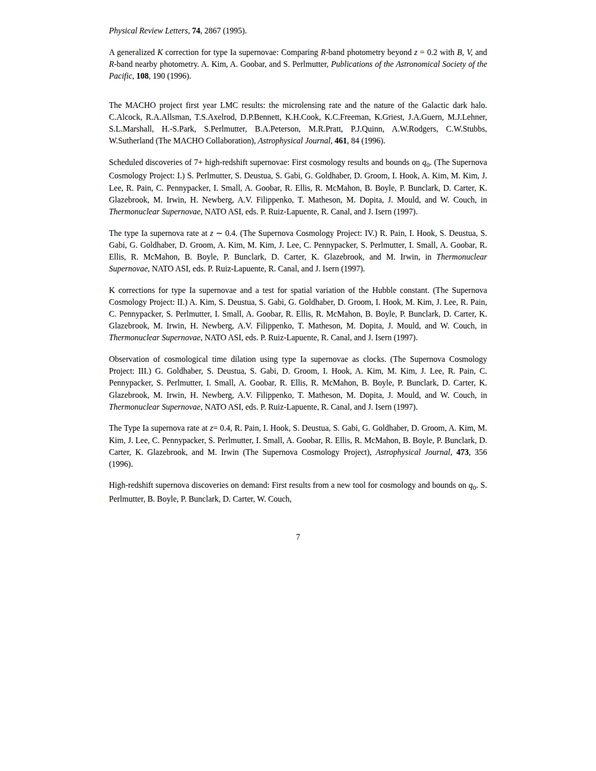Physical Review Letters, 74, 2867 (1995).
A generalized K correction for type Ia supernovae: Comparing R-band photometry beyond z = 0.2 with B, V, and R-band nearby photometry. A. Kim, A. Goobar, and S. Perlmutter, Publications of the Astronomical Society of the Pacific, 108, 190 (1996).
The MACHO project first year LMC results: the microlensing rate and the nature of the Galactic dark halo. C.Alcock, R.A.Allsman, T.S.Axelrod, D.P.Bennett, K.H.Cook, K.C.Freeman, K.Griest, J.A.Guern, M.J.Lehner, S.L.Marshall, H.-S.Park, S.Perlmutter, B.A.Peterson, M.R.Pratt, P.J.Quinn, A.W.Rodgers, C.W.Stubbs, W.Sutherland (The MACHO Collaboration), Astrophysical Journal, 461, 84 (1996).
Scheduled discoveries of 7+ high-redshift supernovae: First cosmology results and bounds on q0. (The Supernova Cosmology Project: I.) S. Perlmutter, S. Deustua, S. Gabi, G. Goldhaber, D. Groom, I. Hook, A. Kim, M. Kim, J. Lee, R. Pain, C. Pennypacker, I. Small, A. Goobar, R. Ellis, R. McMahon, B. Boyle, P. Bunclark, D. Carter, K. Glazebrook, M. Irwin, H. Newberg, A.V. Filippenko, T. Matheson, M. Dopita, J. Mould, and W. Couch, in Thermonuclear Supernovae, NATO ASI, eds. P. Ruiz-Lapuente, R. Canal, and J. Isern (1997).
The type Ia supernova rate at z ∼ 0.4. (The Supernova Cosmology Project: IV.) R. Pain, I. Hook, S. Deustua, S. Gabi, G. Goldhaber, D. Groom, A. Kim, M. Kim, J. Lee, C. Pennypacker, S. Perlmutter, I. Small, A. Goobar, R. Ellis, R. McMahon, B. Boyle, P. Bunclark, D. Carter, K. Glazebrook, and M. Irwin, in Thermonuclear Supernovae, NATO ASI, eds. P. Ruiz-Lapuente, R. Canal, and J. Isern (1997).
K corrections for type Ia supernovae and a test for spatial variation of the Hubble constant. (The Supernova Cosmology Project: II.) A. Kim, S. Deustua, S. Gabi, G. Goldhaber, D. Groom, I. Hook, M. Kim, J. Lee, R. Pain, C. Pennypacker, S. Perlmutter, I. Small, A. Goobar, R. Ellis, R. McMahon, B. Boyle, P. Bunclark, D. Carter, K. Glazebrook, M. Irwin, H. Newberg, A.V. Filippenko, T. Matheson, M. Dopita, J. Mould, and W. Couch, in Thermonuclear Supernovae, NATO ASI, eds. P. Ruiz-Lapuente, R. Canal, and J. Isern (1997).
Observation of cosmological time dilation using type Ia supernovae as clocks. (The Supernova Cosmology Project: III.) G. Goldhaber, S. Deustua, S. Gabi, D. Groom, I. Hook, A. Kim, M. Kim, J. Lee, R. Pain, C. Pennypacker, S. Perlmutter, I. Small, A. Goobar, R. Ellis, R. McMahon, B. Boyle, P. Bunclark, D. Carter, K. Glazebrook, M. Irwin, H. Newberg, A.V. Filippenko, T. Matheson, M. Dopita, J. Mould, and W. Couch, in Thermonuclear Supernovae, NATO ASI, eds. P. Ruiz-Lapuente, R. Canal, and J. Isern (1997).
The Type Ia supernova rate at z= 0.4, R. Pain, I. Hook, S. Deustua, S. Gabi, G. Goldhaber, D. Groom, A. Kim, M. Kim, J. Lee, C. Pennypacker, S. Perlmutter, I. Small, A. Goobar, R. Ellis, R. McMahon, B. Boyle, P. Bunclark, D. Carter, K. Glazebrook, and M. Irwin (The Supernova Cosmology Project), Astrophysical Journal, 473, 356 (1996).
High-redshift supernova discoveries on demand: First results from a new tool for cosmology and bounds on q0. S. Perlmutter, B. Boyle, P. Bunclark, D. Carter, W. Couch,
7